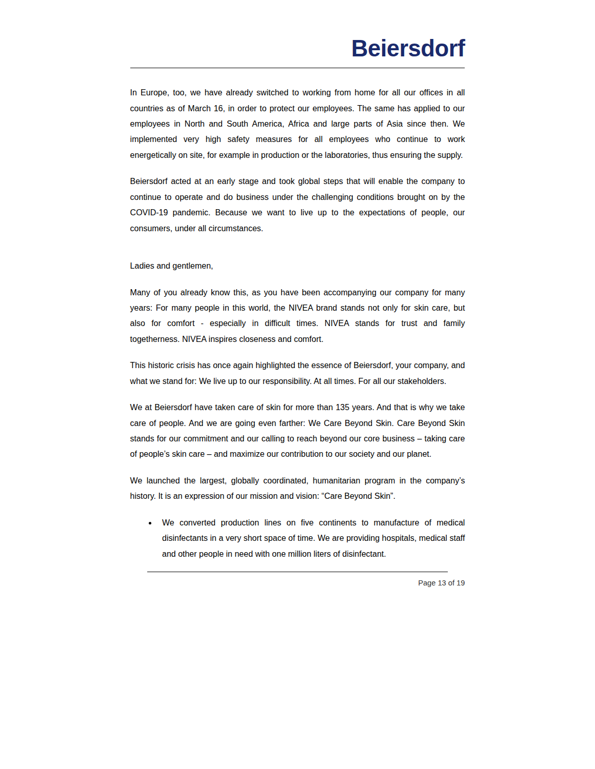Beiersdorf
In Europe, too, we have already switched to working from home for all our offices in all countries as of March 16, in order to protect our employees. The same has applied to our employees in North and South America, Africa and large parts of Asia since then. We implemented very high safety measures for all employees who continue to work energetically on site, for example in production or the laboratories, thus ensuring the supply.
Beiersdorf acted at an early stage and took global steps that will enable the company to continue to operate and do business under the challenging conditions brought on by the COVID-19 pandemic. Because we want to live up to the expectations of people, our consumers, under all circumstances.
Ladies and gentlemen,
Many of you already know this, as you have been accompanying our company for many years: For many people in this world, the NIVEA brand stands not only for skin care, but also for comfort - especially in difficult times. NIVEA stands for trust and family togetherness. NIVEA inspires closeness and comfort.
This historic crisis has once again highlighted the essence of Beiersdorf, your company, and what we stand for: We live up to our responsibility. At all times. For all our stakeholders.
We at Beiersdorf have taken care of skin for more than 135 years. And that is why we take care of people. And we are going even farther: We Care Beyond Skin. Care Beyond Skin stands for our commitment and our calling to reach beyond our core business – taking care of people’s skin care – and maximize our contribution to our society and our planet.
We launched the largest, globally coordinated, humanitarian program in the company’s history. It is an expression of our mission and vision: “Care Beyond Skin”.
We converted production lines on five continents to manufacture of medical disinfectants in a very short space of time. We are providing hospitals, medical staff and other people in need with one million liters of disinfectant.
Page 13 of 19